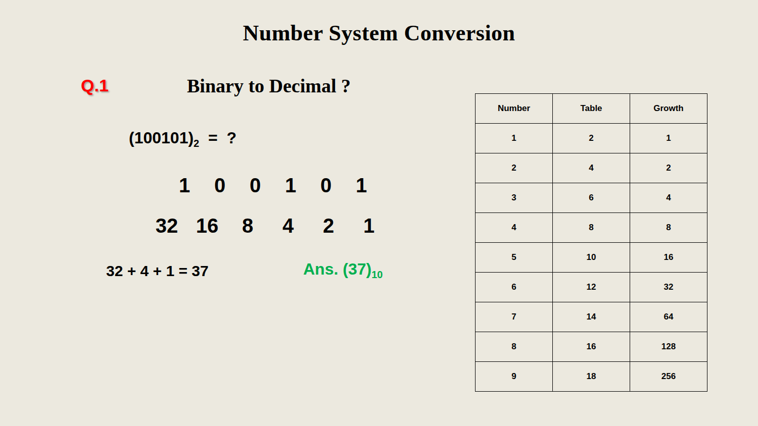Number System Conversion
Q.1
Binary to Decimal ?
(100101)2 = ?
100101
32168421
32 + 4 + 1 = 37
Ans. (37)10
| Number | Table | Growth |
| --- | --- | --- |
| 1 | 2 | 1 |
| 2 | 4 | 2 |
| 3 | 6 | 4 |
| 4 | 8 | 8 |
| 5 | 10 | 16 |
| 6 | 12 | 32 |
| 7 | 14 | 64 |
| 8 | 16 | 128 |
| 9 | 18 | 256 |